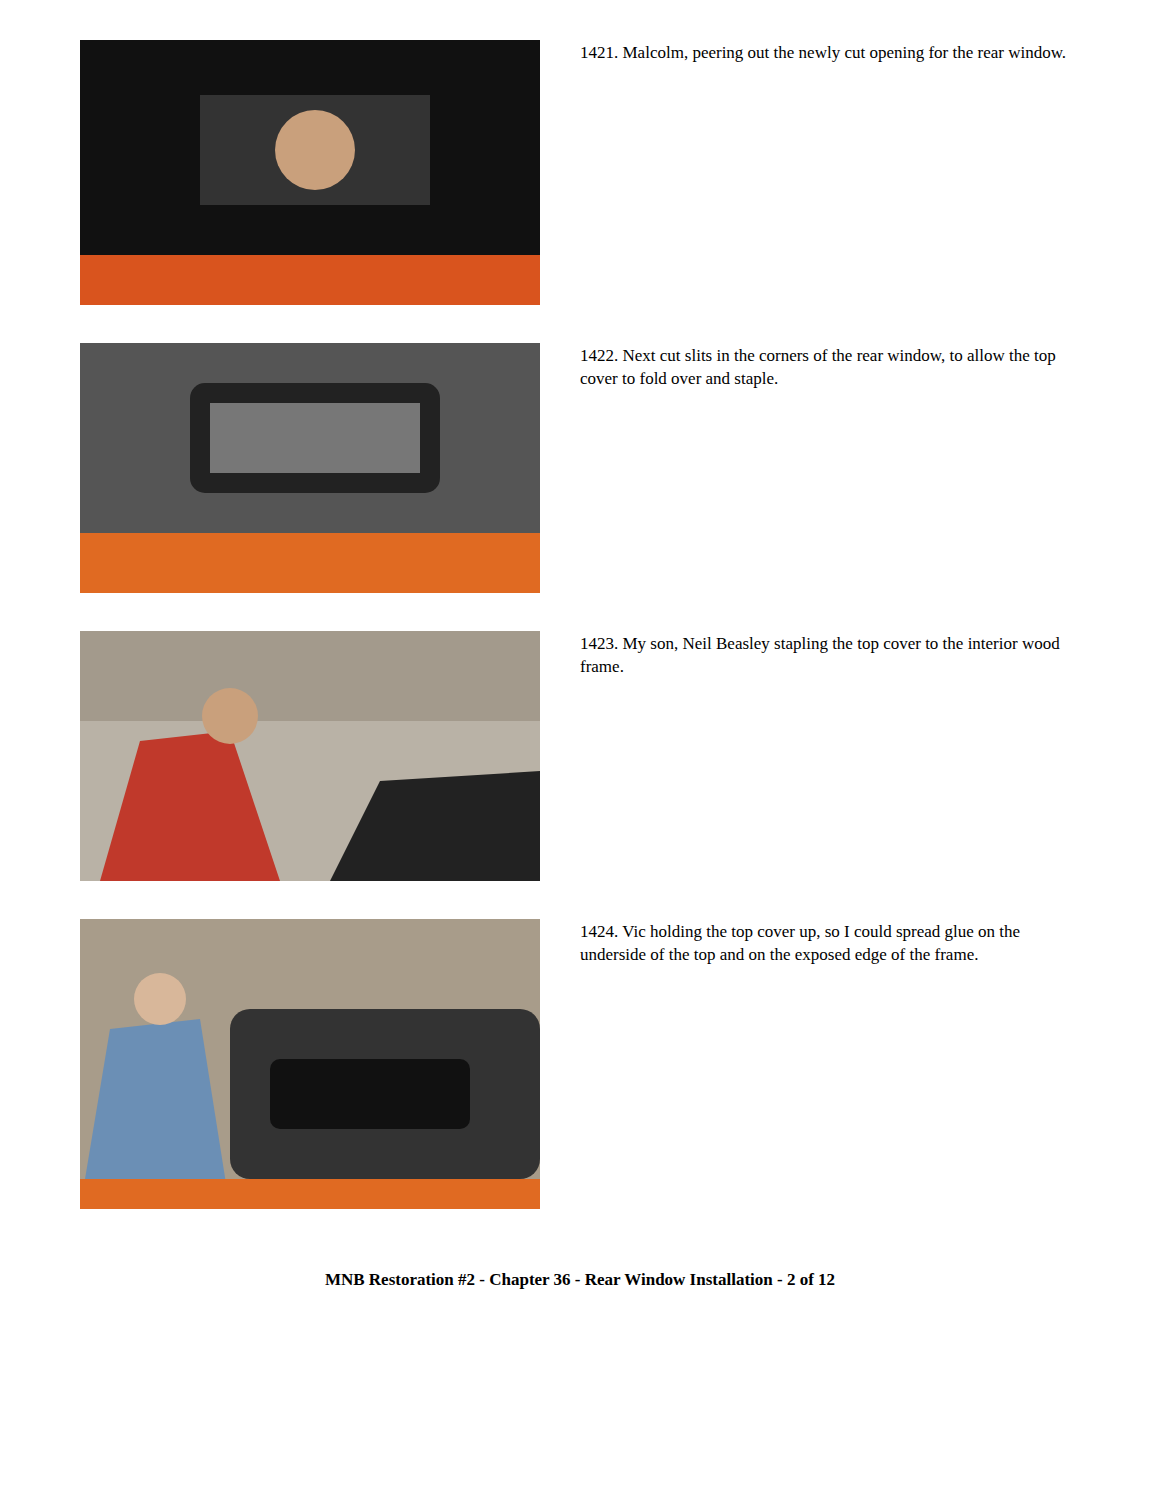1421. Malcolm, peering out the newly cut opening for the rear window.
1422. Next cut slits in the corners of the rear window, to allow the top cover to fold over and staple.
1423. My son, Neil Beasley stapling the top cover to the interior wood frame.
1424. Vic holding the top cover up, so I could spread glue on the underside of the top and on the exposed edge of the frame.
MNB Restoration #2 - Chapter 36 - Rear Window Installation - 2 of 12